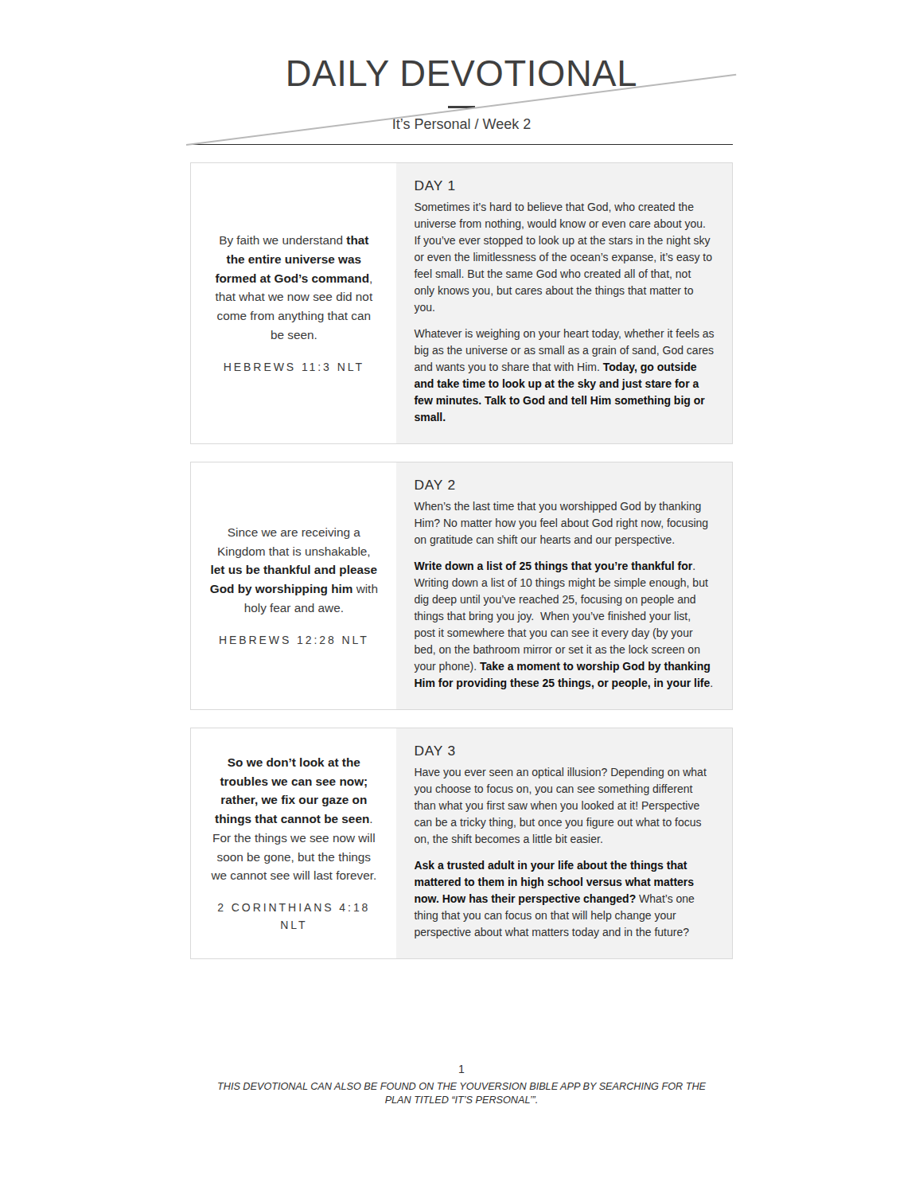DAILY DEVOTIONAL
It’s Personal / Week 2
By faith we understand that the entire universe was formed at God’s command, that what we now see did not come from anything that can be seen.
HEBREWS 11:3 NLT
DAY 1
Sometimes it’s hard to believe that God, who created the universe from nothing, would know or even care about you. If you’ve ever stopped to look up at the stars in the night sky or even the limitlessness of the ocean’s expanse, it’s easy to feel small. But the same God who created all of that, not only knows you, but cares about the things that matter to you.
Whatever is weighing on your heart today, whether it feels as big as the universe or as small as a grain of sand, God cares and wants you to share that with Him. Today, go outside and take time to look up at the sky and just stare for a few minutes. Talk to God and tell Him something big or small.
Since we are receiving a Kingdom that is unshakable, let us be thankful and please God by worshipping him with holy fear and awe.
HEBREWS 12:28 NLT
DAY 2
When’s the last time that you worshipped God by thanking Him? No matter how you feel about God right now, focusing on gratitude can shift our hearts and our perspective.
Write down a list of 25 things that you’re thankful for. Writing down a list of 10 things might be simple enough, but dig deep until you’ve reached 25, focusing on people and things that bring you joy. When you’ve finished your list, post it somewhere that you can see it every day (by your bed, on the bathroom mirror or set it as the lock screen on your phone). Take a moment to worship God by thanking Him for providing these 25 things, or people, in your life.
So we don’t look at the troubles we can see now; rather, we fix our gaze on things that cannot be seen. For the things we see now will soon be gone, but the things we cannot see will last forever.
2 CORINTHIANS 4:18 NLT
DAY 3
Have you ever seen an optical illusion? Depending on what you choose to focus on, you can see something different than what you first saw when you looked at it! Perspective can be a tricky thing, but once you figure out what to focus on, the shift becomes a little bit easier.
Ask a trusted adult in your life about the things that mattered to them in high school versus what matters now. How has their perspective changed? What’s one thing that you can focus on that will help change your perspective about what matters today and in the future?
1
THIS DEVOTIONAL CAN ALSO BE FOUND ON THE YOUVERSION BIBLE APP BY SEARCHING FOR THE PLAN TITLED “IT’S PERSONAL’”.